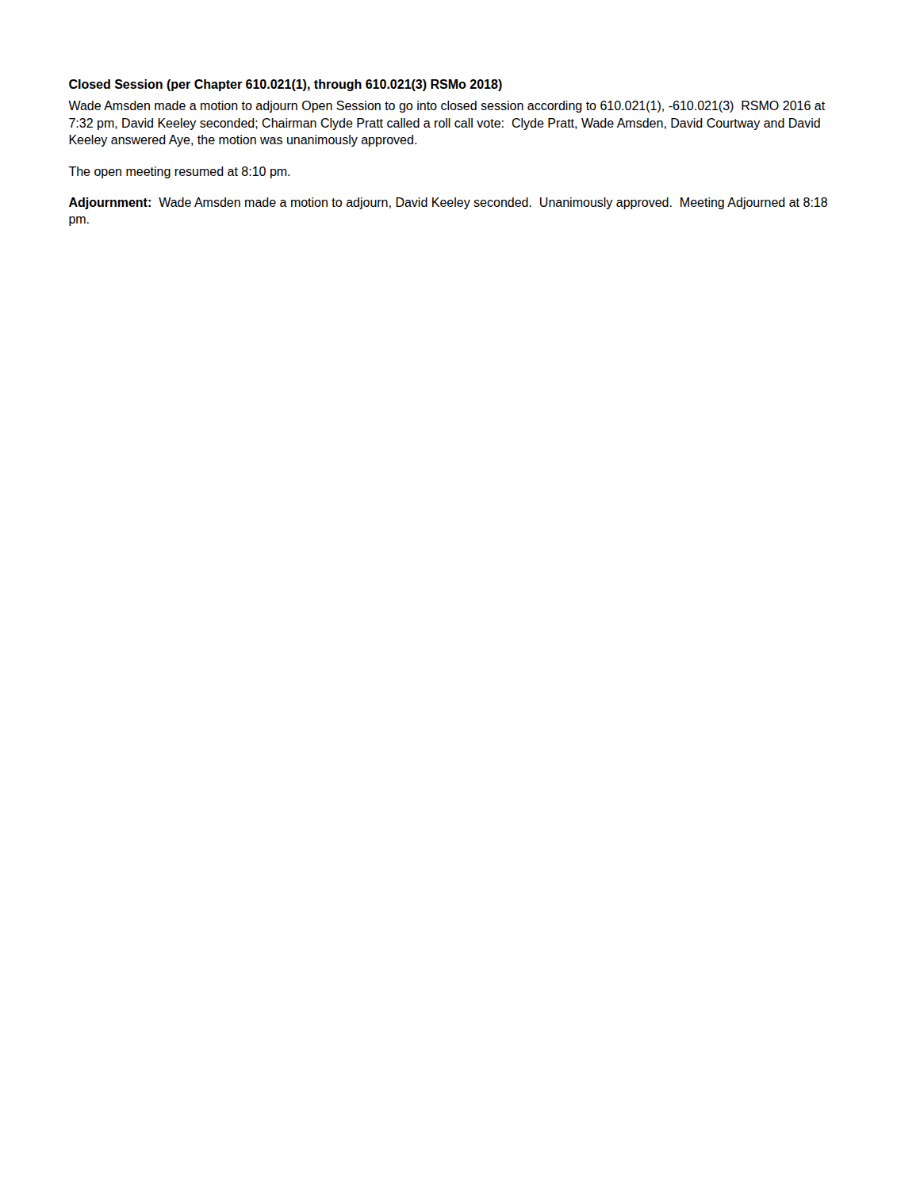Closed Session (per Chapter 610.021(1), through 610.021(3) RSMo 2018)
Wade Amsden made a motion to adjourn Open Session to go into closed session according to 610.021(1), -610.021(3) RSMO 2016 at 7:32 pm, David Keeley seconded; Chairman Clyde Pratt called a roll call vote: Clyde Pratt, Wade Amsden, David Courtway and David Keeley answered Aye, the motion was unanimously approved.
The open meeting resumed at 8:10 pm.
Adjournment: Wade Amsden made a motion to adjourn, David Keeley seconded. Unanimously approved. Meeting Adjourned at 8:18 pm.